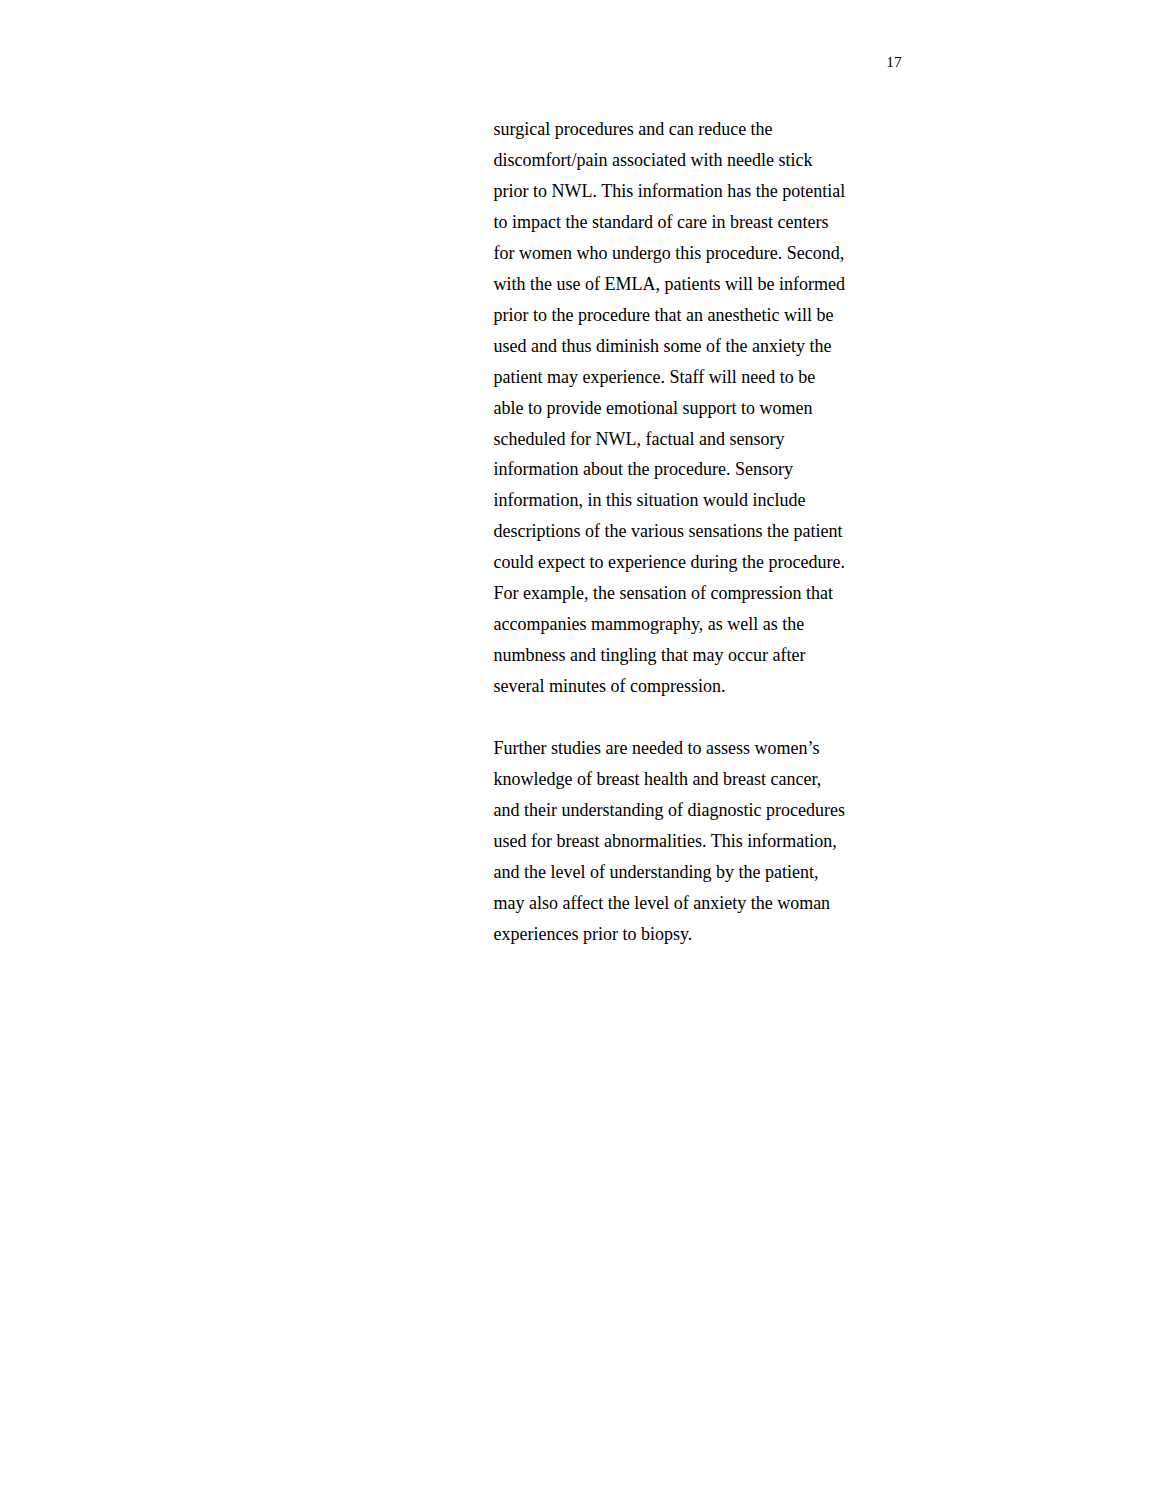17
surgical procedures and can reduce the discomfort/pain associated with needle stick prior to NWL. This information has the potential to impact the standard of care in breast centers for women who undergo this procedure. Second, with the use of EMLA, patients will be informed prior to the procedure that an anesthetic will be used and thus diminish some of the anxiety the patient may experience. Staff will need to be able to provide emotional support to women scheduled for NWL, factual and sensory information about the procedure. Sensory information, in this situation would include descriptions of the various sensations the patient could expect to experience during the procedure. For example, the sensation of compression that accompanies mammography, as well as the numbness and tingling that may occur after several minutes of compression.
Further studies are needed to assess women’s knowledge of breast health and breast cancer, and their understanding of diagnostic procedures used for breast abnormalities. This information, and the level of understanding by the patient, may also affect the level of anxiety the woman experiences prior to biopsy.